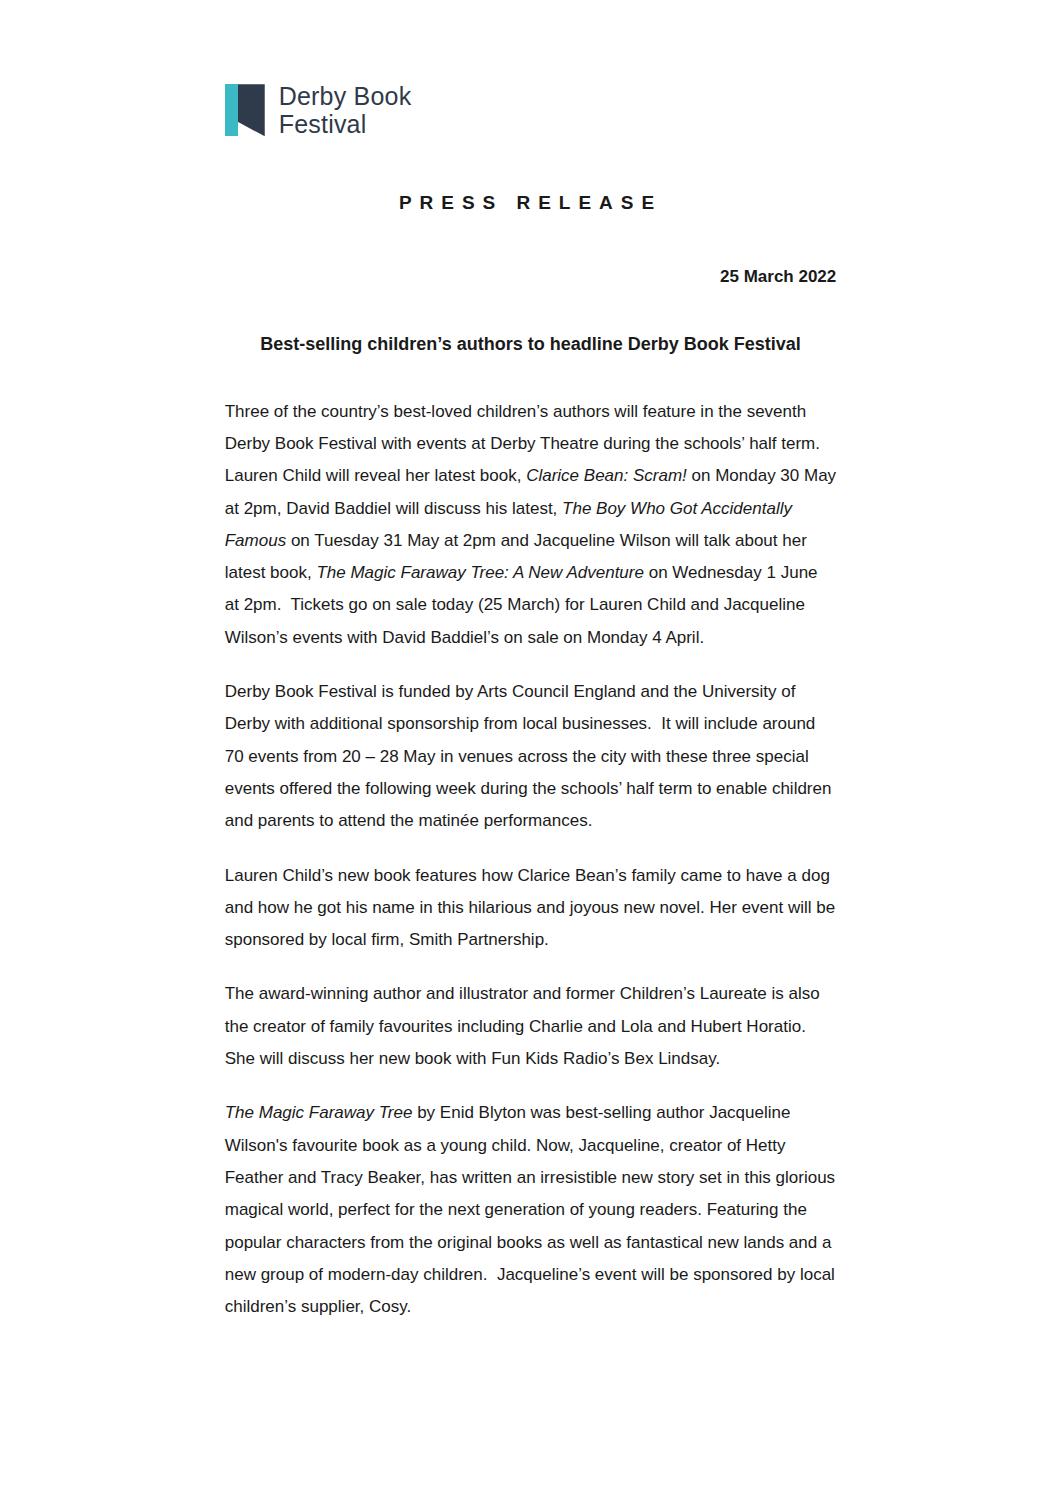Derby Book
Festival
PRESS RELEASE
25 March 2022
Best-selling children’s authors to headline Derby Book Festival
Three of the country’s best-loved children’s authors will feature in the seventh Derby Book Festival with events at Derby Theatre during the schools’ half term. Lauren Child will reveal her latest book, Clarice Bean: Scram! on Monday 30 May at 2pm, David Baddiel will discuss his latest, The Boy Who Got Accidentally Famous on Tuesday 31 May at 2pm and Jacqueline Wilson will talk about her latest book, The Magic Faraway Tree: A New Adventure on Wednesday 1 June at 2pm. Tickets go on sale today (25 March) for Lauren Child and Jacqueline Wilson’s events with David Baddiel’s on sale on Monday 4 April.
Derby Book Festival is funded by Arts Council England and the University of Derby with additional sponsorship from local businesses. It will include around 70 events from 20 – 28 May in venues across the city with these three special events offered the following week during the schools’ half term to enable children and parents to attend the matinée performances.
Lauren Child’s new book features how Clarice Bean’s family came to have a dog and how he got his name in this hilarious and joyous new novel. Her event will be sponsored by local firm, Smith Partnership.
The award-winning author and illustrator and former Children’s Laureate is also the creator of family favourites including Charlie and Lola and Hubert Horatio. She will discuss her new book with Fun Kids Radio’s Bex Lindsay.
The Magic Faraway Tree by Enid Blyton was best-selling author Jacqueline Wilson's favourite book as a young child. Now, Jacqueline, creator of Hetty Feather and Tracy Beaker, has written an irresistible new story set in this glorious magical world, perfect for the next generation of young readers. Featuring the popular characters from the original books as well as fantastical new lands and a new group of modern-day children. Jacqueline’s event will be sponsored by local children’s supplier, Cosy.